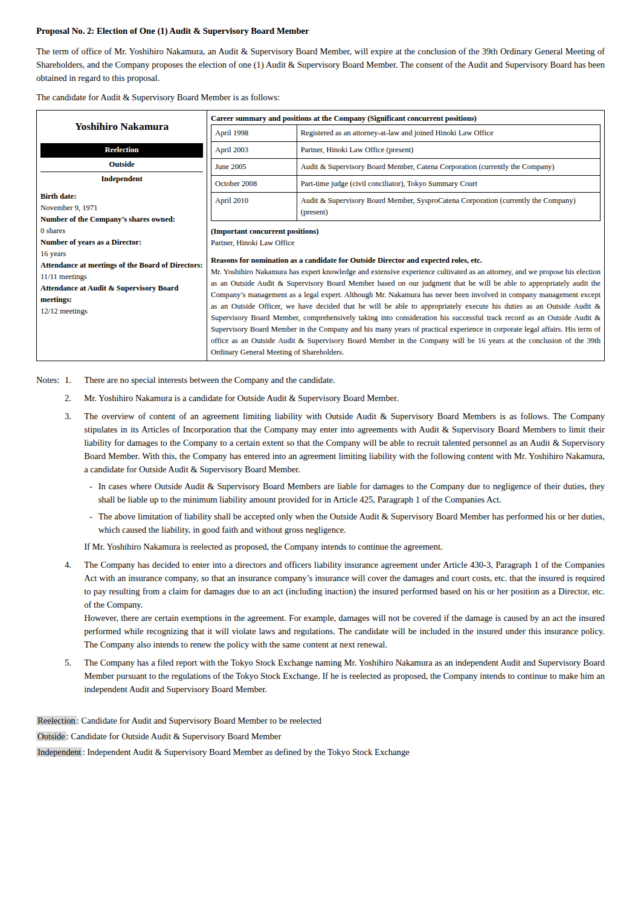Proposal No. 2: Election of One (1) Audit & Supervisory Board Member
The term of office of Mr. Yoshihiro Nakamura, an Audit & Supervisory Board Member, will expire at the conclusion of the 39th Ordinary General Meeting of Shareholders, and the Company proposes the election of one (1) Audit & Supervisory Board Member. The consent of the Audit and Supervisory Board has been obtained in regard to this proposal.
The candidate for Audit & Supervisory Board Member is as follows:
| Yoshihiro Nakamura Reelection Outside Independent Birth date: November 9, 1971 Number of the Company’s shares owned: 0 shares Number of years as a Director: 16 years Attendance at meetings of the Board of Directors: 11/11 meetings Attendance at Audit & Supervisory Board meetings: 12/12 meetings | Career summary and positions at the Company (Significant concurrent positions) / April 1998 / Registered as an attorney-at-law and joined Hinoki Law Office / / April 2003 / Partner, Hinoki Law Office (present) / / June 2005 / Audit & Supervisory Board Member, Catena Corporation (currently the Company) / / October 2008 / Part-time judge (civil conciliator), Tokyo Summary Court / / April 2010 / Audit & Supervisory Board Member, SysproCatena Corporation (currently the Company) (present) / (Important concurrent positions) Partner, Hinoki Law Office Reasons for nomination as a candidate for Outside Director and expected roles, etc. Mr. Yoshihiro Nakamura has expert knowledge and extensive experience cultivated as an attorney, and we propose his election as an Outside Audit & Supervisory Board Member based on our judgment that he will be able to appropriately audit the Company’s management as a legal expert. Although Mr. Nakamura has never been involved in company management except as an Outside Officer, we have decided that he will be able to appropriately execute his duties as an Outside Audit & Supervisory Board Member, comprehensively taking into consideration his successful track record as an Outside Audit & Supervisory Board Member in the Company and his many years of practical experience in corporate legal affairs. His term of office as an Outside Audit & Supervisory Board Member in the Company will be 16 years at the conclusion of the 39th Ordinary General Meeting of Shareholders. |
| Notes: | / 1. / There are no special interests between the Company and the candidate. / / 2. / Mr. Yoshihiro Nakamura is a candidate for Outside Audit & Supervisory Board Member. / / 3. / The overview of content of an agreement limiting liability with Outside Audit & Supervisory Board Members is as follows. The Company stipulates in its Articles of Incorporation that the Company may enter into agreements with Audit & Supervisory Board Members to limit their liability for damages to the Company to a certain extent so that the Company will be able to recruit talented personnel as an Audit & Supervisory Board Member. With this, the Company has entered into an agreement limiting liability with the following content with Mr. Yoshihiro Nakamura, a candidate for Outside Audit & Supervisory Board Member. In cases where Outside Audit & Supervisory Board Members are liable for damages to the Company due to negligence of their duties, they shall be liable up to the minimum liability amount provided for in Article 425, Paragraph 1 of the Companies Act. The above limitation of liability shall be accepted only when the Outside Audit & Supervisory Board Member has performed his or her duties, which caused the liability, in good faith and without gross negligence. If Mr. Yoshihiro Nakamura is reelected as proposed, the Company intends to continue the agreement. / / 4. / The Company has decided to enter into a directors and officers liability insurance agreement under Article 430-3, Paragraph 1 of the Companies Act with an insurance company, so that an insurance company’s insurance will cover the damages and court costs, etc. that the insured is required to pay resulting from a claim for damages due to an act (including inaction) the insured performed based on his or her position as a Director, etc. of the Company. However, there are certain exemptions in the agreement. For example, damages will not be covered if the damage is caused by an act the insured performed while recognizing that it will violate laws and regulations. The candidate will be included in the insured under this insurance policy. The Company also intends to renew the policy with the same content at next renewal. / / 5. / The Company has a filed report with the Tokyo Stock Exchange naming Mr. Yoshihiro Nakamura as an independent Audit and Supervisory Board Member pursuant to the regulations of the Tokyo Stock Exchange. If he is reelected as proposed, the Company intends to continue to make him an independent Audit and Supervisory Board Member. / |
Reelection: Candidate for Audit and Supervisory Board Member to be reelected
Outside: Candidate for Outside Audit & Supervisory Board Member
Independent: Independent Audit & Supervisory Board Member as defined by the Tokyo Stock Exchange